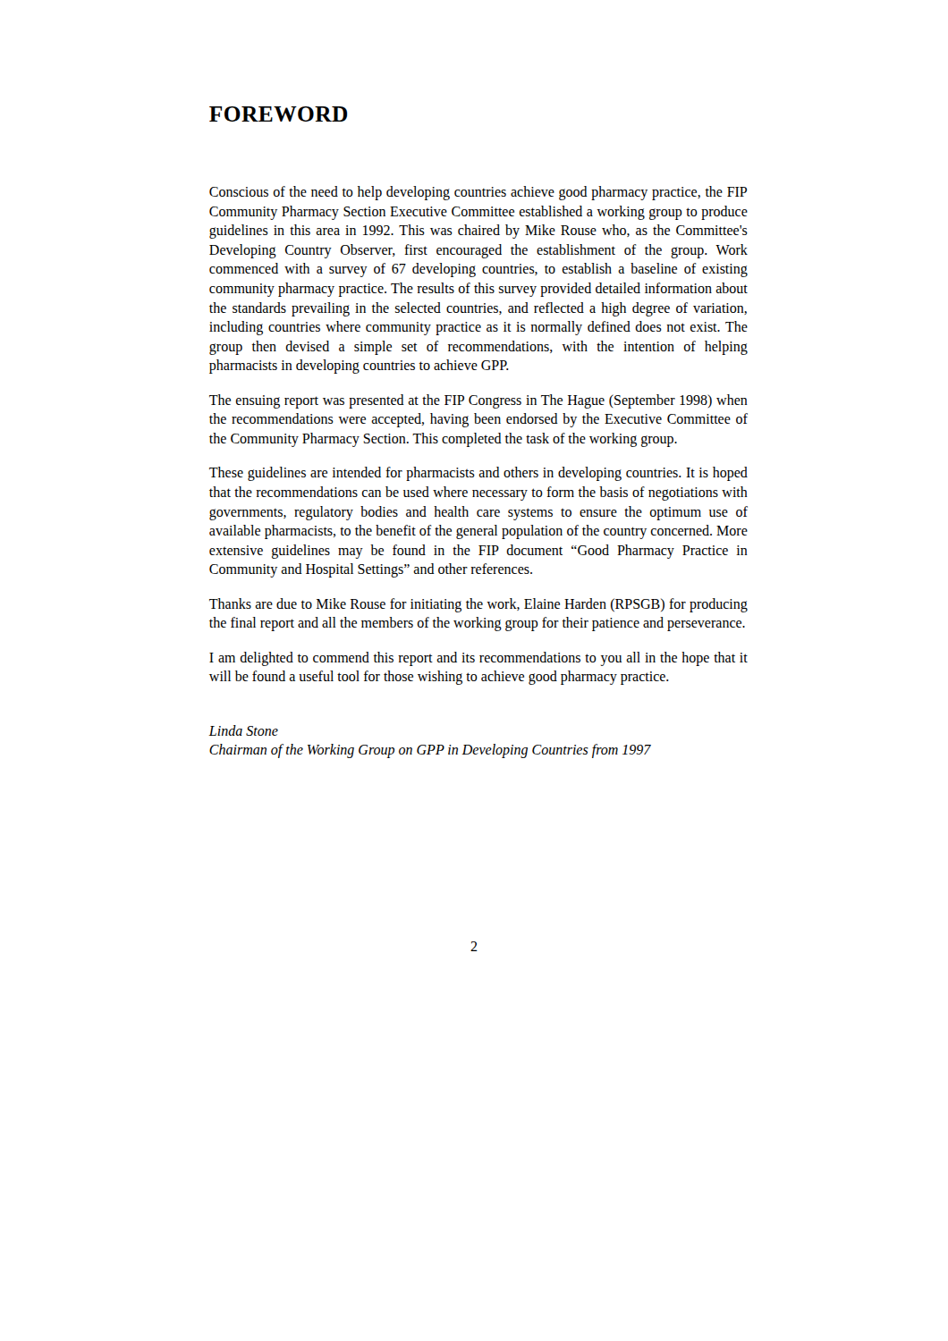FOREWORD
Conscious of the need to help developing countries achieve good pharmacy practice, the FIP Community Pharmacy Section Executive Committee established a working group to produce guidelines in this area in 1992. This was chaired by Mike Rouse who, as the Committee's Developing Country Observer, first encouraged the establishment of the group. Work commenced with a survey of 67 developing countries, to establish a baseline of existing community pharmacy practice. The results of this survey provided detailed information about the standards prevailing in the selected countries, and reflected a high degree of variation, including countries where community practice as it is normally defined does not exist. The group then devised a simple set of recommendations, with the intention of helping pharmacists in developing countries to achieve GPP.
The ensuing report was presented at the FIP Congress in The Hague (September 1998) when the recommendations were accepted, having been endorsed by the Executive Committee of the Community Pharmacy Section. This completed the task of the working group.
These guidelines are intended for pharmacists and others in developing countries. It is hoped that the recommendations can be used where necessary to form the basis of negotiations with governments, regulatory bodies and health care systems to ensure the optimum use of available pharmacists, to the benefit of the general population of the country concerned. More extensive guidelines may be found in the FIP document “Good Pharmacy Practice in Community and Hospital Settings” and other references.
Thanks are due to Mike Rouse for initiating the work, Elaine Harden (RPSGB) for producing the final report and all the members of the working group for their patience and perseverance.
I am delighted to commend this report and its recommendations to you all in the hope that it will be found a useful tool for those wishing to achieve good pharmacy practice.
Linda Stone
Chairman of the Working Group on GPP in Developing Countries from 1997
2